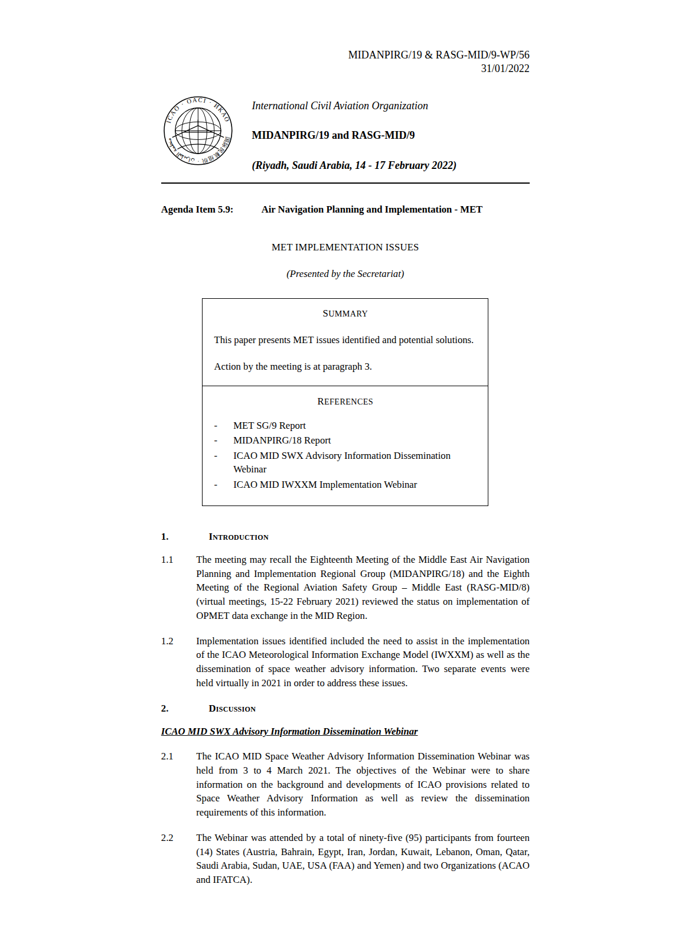MIDANPIRG/19 & RASG-MID/9-WP/56 31/01/2022
ICAO · OACI · ИКАО 国际民航组织 · منظمة الطيران
International Civil Aviation Organization
MIDANPIRG/19 and RASG-MID/9
(Riyadh, Saudi Arabia, 14 - 17 February 2022)
Agenda Item 5.9:
Air Navigation Planning and Implementation - MET
MET IMPLEMENTATION ISSUES
(Presented by the Secretariat)
SUMMARY
This paper presents MET issues identified and potential solutions.
Action by the meeting is at paragraph 3.
REFERENCES
-MET SG/9 Report
-MIDANPIRG/18 Report
-ICAO MID SWX Advisory Information Dissemination Webinar
-ICAO MID IWXXM Implementation Webinar
1.
Introduction
1.1
The meeting may recall the Eighteenth Meeting of the Middle East Air Navigation Planning and Implementation Regional Group (MIDANPIRG/18) and the Eighth Meeting of the Regional Aviation Safety Group – Middle East (RASG-MID/8) (virtual meetings, 15-22 February 2021) reviewed the status on implementation of OPMET data exchange in the MID Region.
1.2
Implementation issues identified included the need to assist in the implementation of the ICAO Meteorological Information Exchange Model (IWXXM) as well as the dissemination of space weather advisory information. Two separate events were held virtually in 2021 in order to address these issues.
2.
Discussion
ICAO MID SWX Advisory Information Dissemination Webinar
2.1
The ICAO MID Space Weather Advisory Information Dissemination Webinar was held from 3 to 4 March 2021. The objectives of the Webinar were to share information on the background and developments of ICAO provisions related to Space Weather Advisory Information as well as review the dissemination requirements of this information.
2.2
The Webinar was attended by a total of ninety-five (95) participants from fourteen (14) States (Austria, Bahrain, Egypt, Iran, Jordan, Kuwait, Lebanon, Oman, Qatar, Saudi Arabia, Sudan, UAE, USA (FAA) and Yemen) and two Organizations (ACAO and IFATCA).